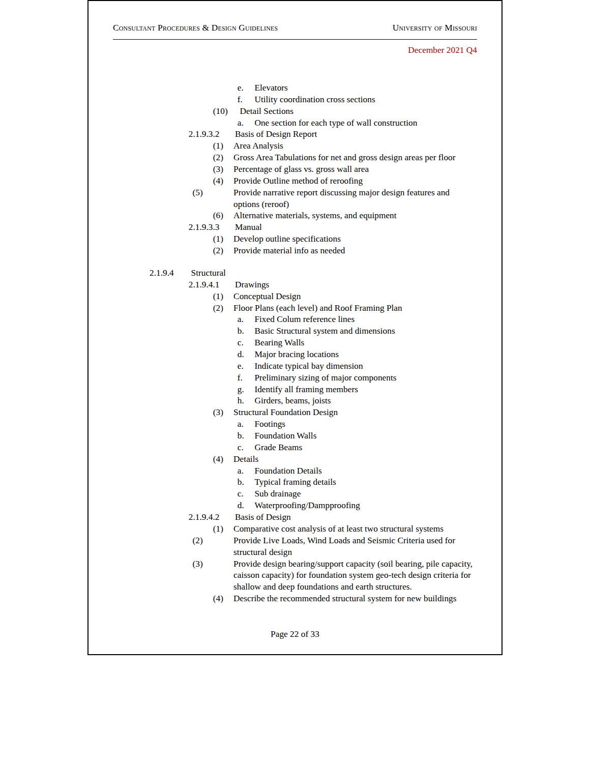Consultant Procedures & Design Guidelines University of Missouri
December 2021 Q4
e. Elevators
f. Utility coordination cross sections
(10) Detail Sections
a. One section for each type of wall construction
2.1.9.3.2 Basis of Design Report
(1) Area Analysis
(2) Gross Area Tabulations for net and gross design areas per floor
(3) Percentage of glass vs. gross wall area
(4) Provide Outline method of reroofing
(5) Provide narrative report discussing major design features and options (reroof)
(6) Alternative materials, systems, and equipment
2.1.9.3.3 Manual
(1) Develop outline specifications
(2) Provide material info as needed
2.1.9.4 Structural
2.1.9.4.1 Drawings
(1) Conceptual Design
(2) Floor Plans (each level) and Roof Framing Plan
a. Fixed Colum reference lines
b. Basic Structural system and dimensions
c. Bearing Walls
d. Major bracing locations
e. Indicate typical bay dimension
f. Preliminary sizing of major components
g. Identify all framing members
h. Girders, beams, joists
(3) Structural Foundation Design
a. Footings
b. Foundation Walls
c. Grade Beams
(4) Details
a. Foundation Details
b. Typical framing details
c. Sub drainage
d. Waterproofing/Dampproofing
2.1.9.4.2 Basis of Design
(1) Comparative cost analysis of at least two structural systems
(2) Provide Live Loads, Wind Loads and Seismic Criteria used for structural design
(3) Provide design bearing/support capacity (soil bearing, pile capacity, caisson capacity) for foundation system geo-tech design criteria for shallow and deep foundations and earth structures.
(4) Describe the recommended structural system for new buildings
Page 22 of 33